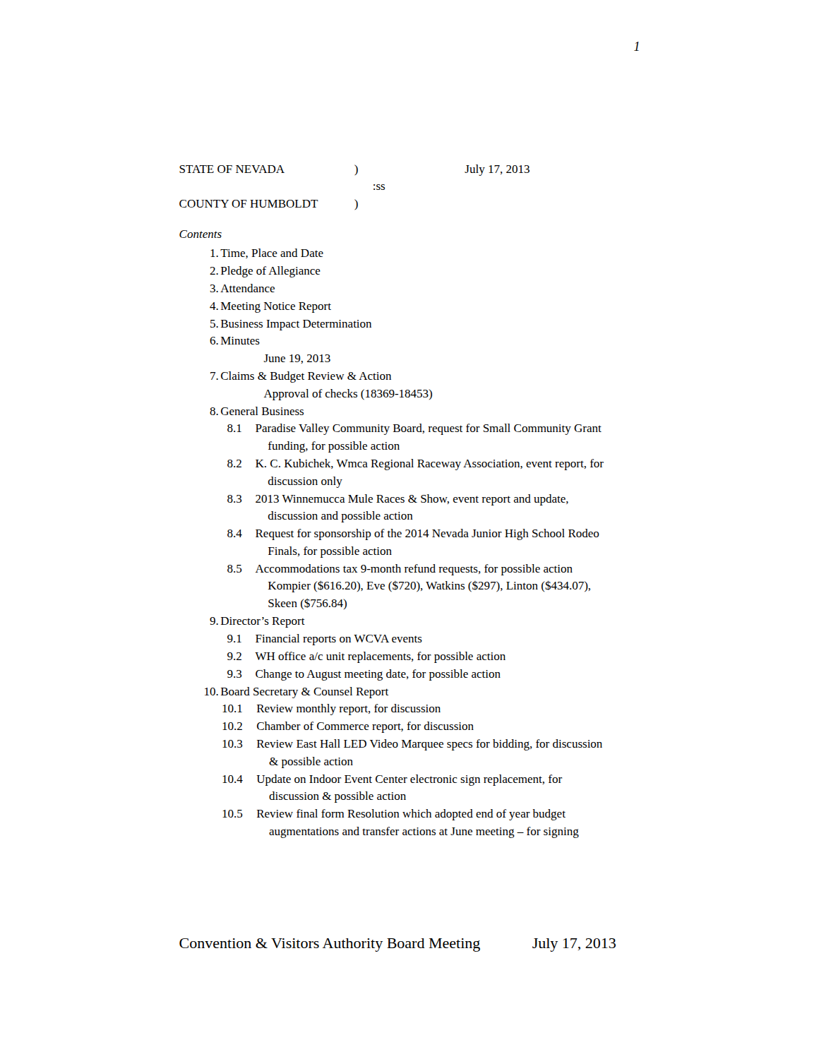1
| STATE OF NEVADA | ) | | July 17, 2013 |
| | | :ss | |
| COUNTY OF HUMBOLDT | ) | | |
Contents
1. Time, Place and Date
2. Pledge of Allegiance
3. Attendance
4. Meeting Notice Report
5. Business Impact Determination
6. Minutes
June 19, 2013
7. Claims & Budget Review & Action
Approval of checks (18369-18453)
8. General Business
8.1 Paradise Valley Community Board, request for Small Community Grantfunding, for possible action
8.2 K. C. Kubichek, Wmca Regional Raceway Association, event report, fordiscussion only
8.32013 Winnemucca Mule Races & Show, event report and update,discussion and possible action
8.4 Request for sponsorship of the 2014 Nevada Junior High School RodeoFinals, for possible action
8.5 Accommodations tax 9-month refund requests, for possible actionKompier ($616.20), Eve ($720), Watkins ($297), Linton ($434.07), Skeen ($756.84)
9. Director’s Report
9.1 Financial reports on WCVA events
9.2 WH office a/c unit replacements, for possible action
9.3 Change to August meeting date, for possible action
10. Board Secretary & Counsel Report
10.1 Review monthly report, for discussion
10.2 Chamber of Commerce report, for discussion
10.3 Review East Hall LED Video Marquee specs for bidding, for discussion& possible action
10.4 Update on Indoor Event Center electronic sign replacement, fordiscussion & possible action
10.5 Review final form Resolution which adopted end of year budgetaugmentations and transfer actions at June meeting – for signing
Convention & Visitors Authority Board Meeting July 17, 2013